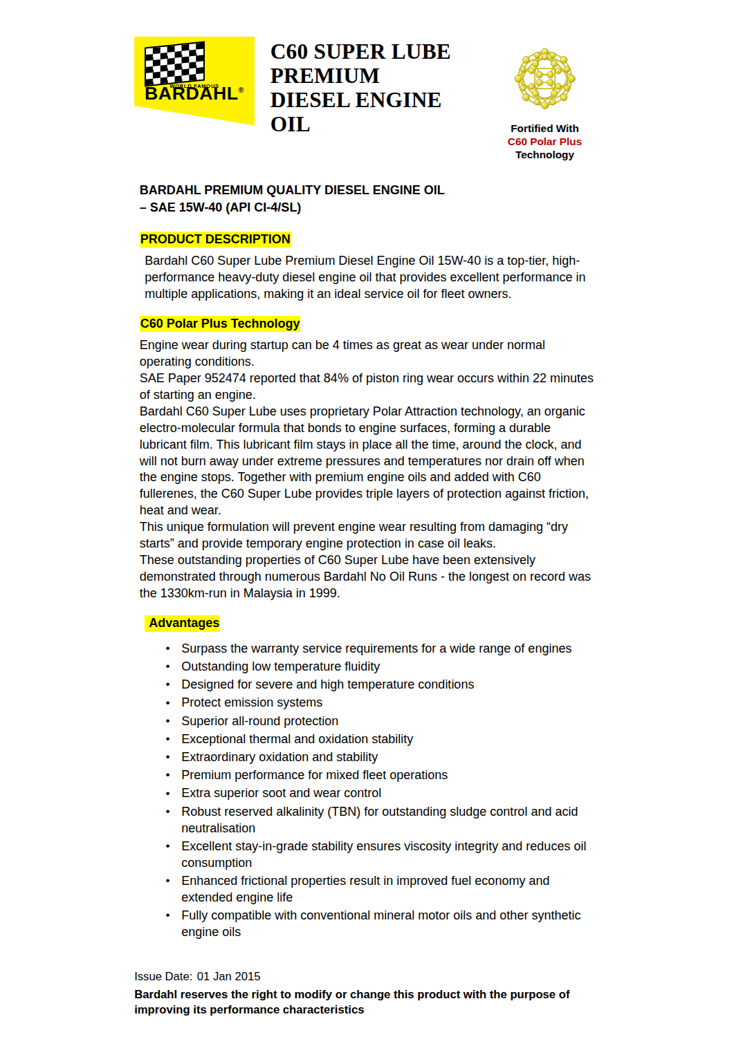WORLD FAMOUS
BARDAHL®
C60 SUPER LUBE PREMIUM
DIESEL ENGINE OIL
Fortified With
C60 Polar Plus
Technology
BARDAHL PREMIUM QUALITY DIESEL ENGINE OIL
– SAE 15W-40 (API CI-4/SL)
PRODUCT DESCRIPTION
Bardahl C60 Super Lube Premium Diesel Engine Oil 15W-40 is a top-tier, high-performance heavy-duty diesel engine oil that provides excellent performance in multiple applications, making it an ideal service oil for fleet owners.
C60 Polar Plus Technology
Engine wear during startup can be 4 times as great as wear under normal operating conditions.
SAE Paper 952474 reported that 84% of piston ring wear occurs within 22 minutes of starting an engine.
Bardahl C60 Super Lube uses proprietary Polar Attraction technology, an organic electro-molecular formula that bonds to engine surfaces, forming a durable lubricant film. This lubricant film stays in place all the time, around the clock, and will not burn away under extreme pressures and temperatures nor drain off when the engine stops. Together with premium engine oils and added with C60 fullerenes, the C60 Super Lube provides triple layers of protection against friction, heat and wear.
This unique formulation will prevent engine wear resulting from damaging “dry starts” and provide temporary engine protection in case oil leaks.
These outstanding properties of C60 Super Lube have been extensively demonstrated through numerous Bardahl No Oil Runs - the longest on record was the 1330km-run in Malaysia in 1999.
Advantages
Surpass the warranty service requirements for a wide range of engines
Outstanding low temperature fluidity
Designed for severe and high temperature conditions
Protect emission systems
Superior all-round protection
Exceptional thermal and oxidation stability
Extraordinary oxidation and stability
Premium performance for mixed fleet operations
Extra superior soot and wear control
Robust reserved alkalinity (TBN) for outstanding sludge control and acid neutralisation
Excellent stay-in-grade stability ensures viscosity integrity and reduces oil consumption
Enhanced frictional properties result in improved fuel economy and extended engine life
Fully compatible with conventional mineral motor oils and other synthetic engine oils
Issue Date: 01 Jan 2015
Bardahl reserves the right to modify or change this product with the purpose of improving its performance characteristics